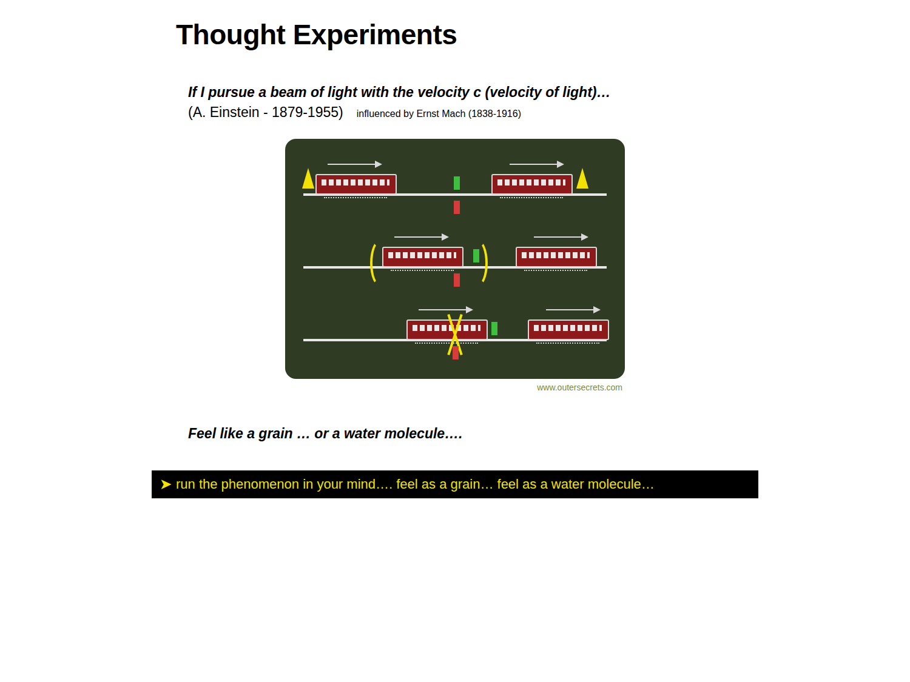Thought Experiments
If I pursue a beam of light with the velocity c (velocity of light)…
(A. Einstein - 1879-1955)influenced by Ernst Mach (1838-1916)
www.outersecrets.com
Feel like a grain … or a water molecule….
➤run the phenomenon in your mind…. feel as a grain… feel as a water molecule…